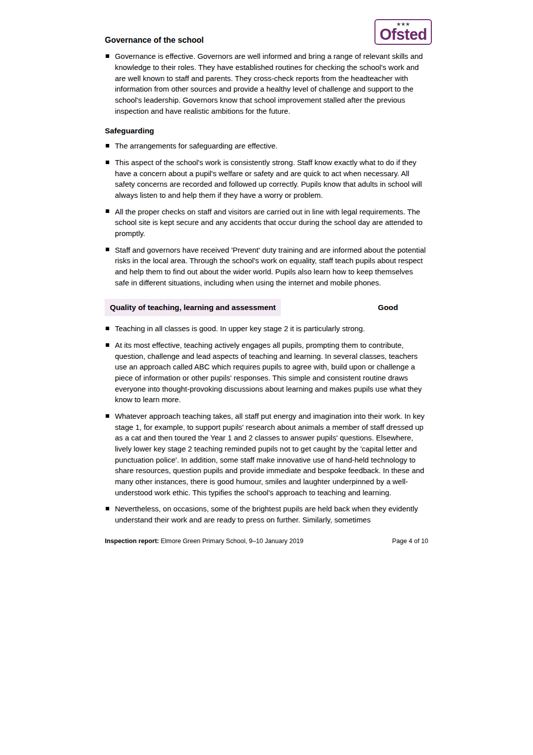★★★
Ofsted
Governance of the school
Governance is effective. Governors are well informed and bring a range of relevant skills and knowledge to their roles. They have established routines for checking the school's work and are well known to staff and parents. They cross-check reports from the headteacher with information from other sources and provide a healthy level of challenge and support to the school's leadership. Governors know that school improvement stalled after the previous inspection and have realistic ambitions for the future.
Safeguarding
The arrangements for safeguarding are effective.
This aspect of the school's work is consistently strong. Staff know exactly what to do if they have a concern about a pupil's welfare or safety and are quick to act when necessary. All safety concerns are recorded and followed up correctly. Pupils know that adults in school will always listen to and help them if they have a worry or problem.
All the proper checks on staff and visitors are carried out in line with legal requirements. The school site is kept secure and any accidents that occur during the school day are attended to promptly.
Staff and governors have received 'Prevent' duty training and are informed about the potential risks in the local area. Through the school's work on equality, staff teach pupils about respect and help them to find out about the wider world. Pupils also learn how to keep themselves safe in different situations, including when using the internet and mobile phones.
Quality of teaching, learning and assessment
Good
Teaching in all classes is good. In upper key stage 2 it is particularly strong.
At its most effective, teaching actively engages all pupils, prompting them to contribute, question, challenge and lead aspects of teaching and learning. In several classes, teachers use an approach called ABC which requires pupils to agree with, build upon or challenge a piece of information or other pupils' responses. This simple and consistent routine draws everyone into thought-provoking discussions about learning and makes pupils use what they know to learn more.
Whatever approach teaching takes, all staff put energy and imagination into their work. In key stage 1, for example, to support pupils' research about animals a member of staff dressed up as a cat and then toured the Year 1 and 2 classes to answer pupils' questions. Elsewhere, lively lower key stage 2 teaching reminded pupils not to get caught by the 'capital letter and punctuation police'. In addition, some staff make innovative use of hand-held technology to share resources, question pupils and provide immediate and bespoke feedback. In these and many other instances, there is good humour, smiles and laughter underpinned by a well-understood work ethic. This typifies the school's approach to teaching and learning.
Nevertheless, on occasions, some of the brightest pupils are held back when they evidently understand their work and are ready to press on further. Similarly, sometimes
Inspection report: Elmore Green Primary School, 9–10 January 2019
Page 4 of 10